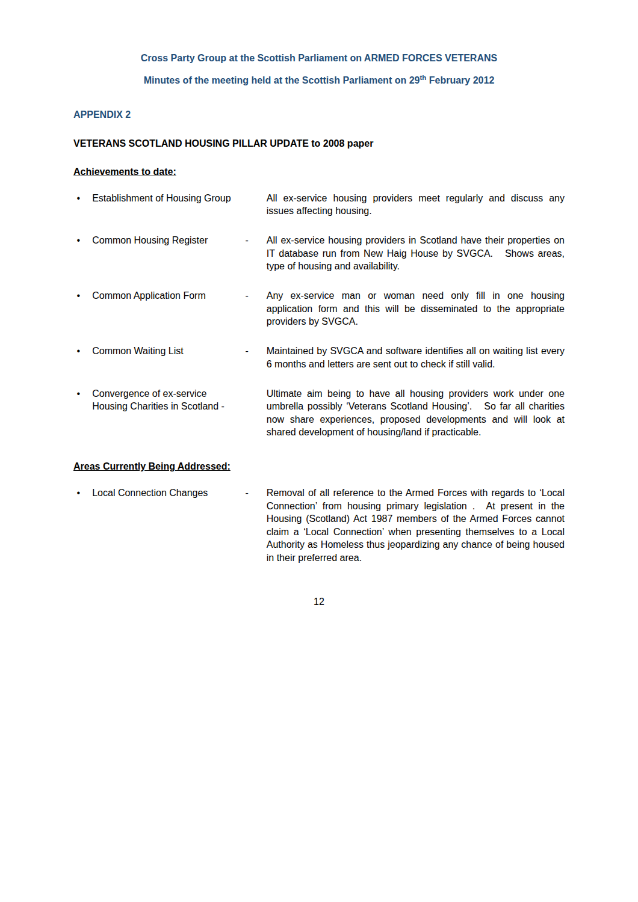Cross Party Group at the Scottish Parliament on ARMED FORCES VETERANS
Minutes of the meeting held at the Scottish Parliament on 29th February 2012
APPENDIX 2
VETERANS SCOTLAND HOUSING PILLAR UPDATE to 2008 paper
Achievements to date:
• Establishment of Housing Group
All ex-service housing providers meet regularly and discuss any issues affecting housing.
• Common Housing Register -
All ex-service housing providers in Scotland have their properties on IT database run from New Haig House by SVGCA. Shows areas, type of housing and availability.
• Common Application Form -
Any ex-service man or woman need only fill in one housing application form and this will be disseminated to the appropriate providers by SVGCA.
• Common Waiting List -
Maintained by SVGCA and software identifies all on waiting list every 6 months and letters are sent out to check if still valid.
• Convergence of ex-service
Housing Charities in Scotland -
Ultimate aim being to have all housing providers work under one umbrella possibly ‘Veterans Scotland Housing’. So far all charities now share experiences, proposed developments and will look at shared development of housing/land if practicable.
Areas Currently Being Addressed:
• Local Connection Changes -
Removal of all reference to the Armed Forces with regards to ‘Local Connection’ from housing primary legislation . At present in the Housing (Scotland) Act 1987 members of the Armed Forces cannot claim a ‘Local Connection’ when presenting themselves to a Local Authority as Homeless thus jeopardizing any chance of being housed in their preferred area.
12